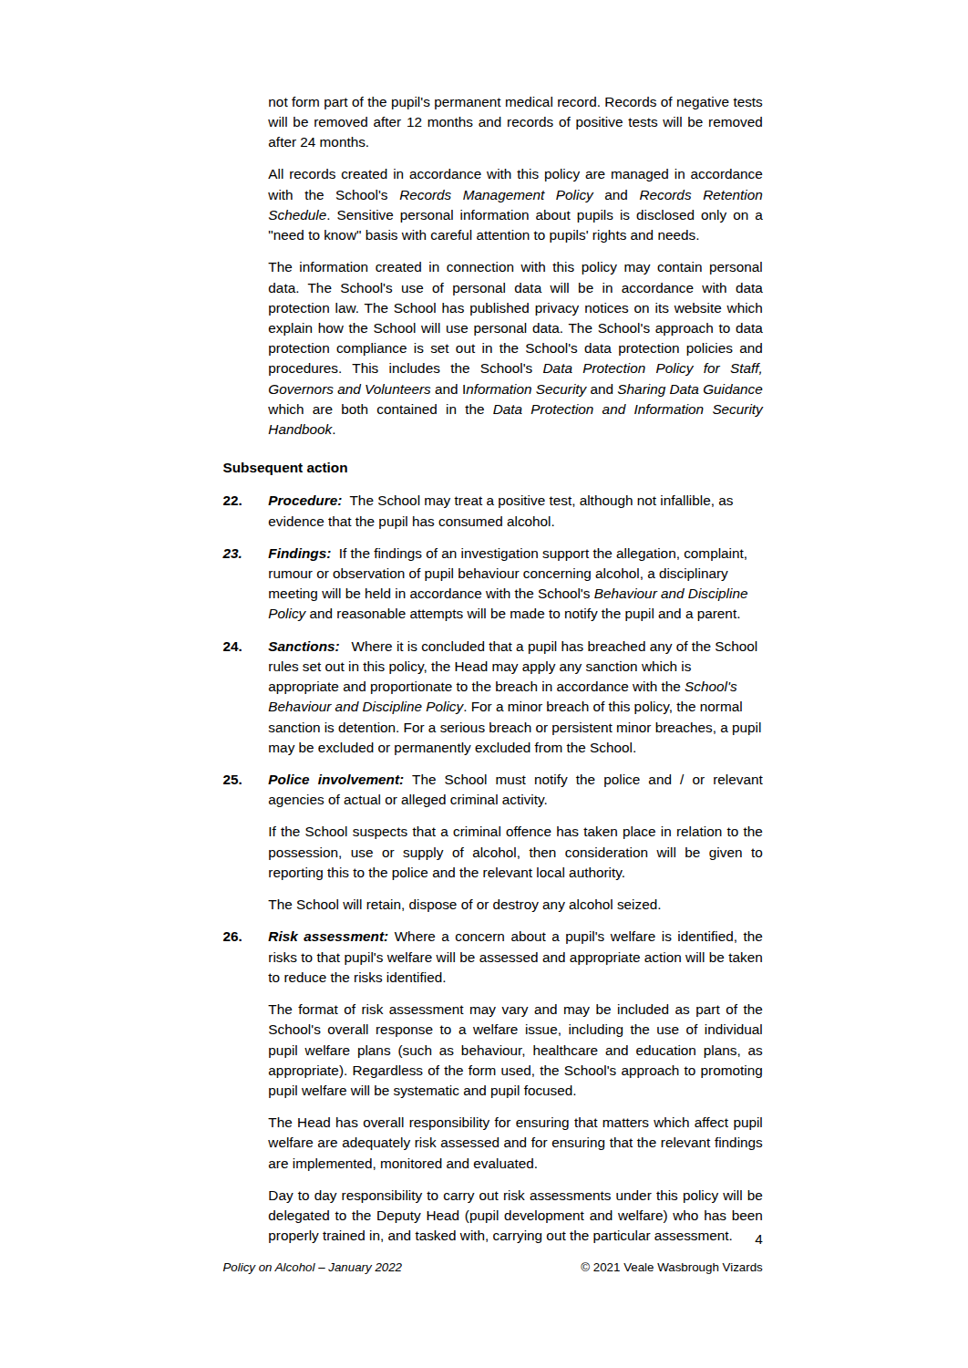not form part of the pupil's permanent medical record. Records of negative tests will be removed after 12 months and records of positive tests will be removed after 24 months.
All records created in accordance with this policy are managed in accordance with the School's Records Management Policy and Records Retention Schedule. Sensitive personal information about pupils is disclosed only on a "need to know" basis with careful attention to pupils' rights and needs.
The information created in connection with this policy may contain personal data. The School's use of personal data will be in accordance with data protection law. The School has published privacy notices on its website which explain how the School will use personal data. The School's approach to data protection compliance is set out in the School's data protection policies and procedures. This includes the School's Data Protection Policy for Staff, Governors and Volunteers and Information Security and Sharing Data Guidance which are both contained in the Data Protection and Information Security Handbook.
Subsequent action
22. Procedure: The School may treat a positive test, although not infallible, as evidence that the pupil has consumed alcohol.
23. Findings: If the findings of an investigation support the allegation, complaint, rumour or observation of pupil behaviour concerning alcohol, a disciplinary meeting will be held in accordance with the School's Behaviour and Discipline Policy and reasonable attempts will be made to notify the pupil and a parent.
24. Sanctions: Where it is concluded that a pupil has breached any of the School rules set out in this policy, the Head may apply any sanction which is appropriate and proportionate to the breach in accordance with the School's Behaviour and Discipline Policy. For a minor breach of this policy, the normal sanction is detention. For a serious breach or persistent minor breaches, a pupil may be excluded or permanently excluded from the School.
25.
Police involvement: The School must notify the police and / or relevant agencies of actual or alleged criminal activity.
If the School suspects that a criminal offence has taken place in relation to the possession, use or supply of alcohol, then consideration will be given to reporting this to the police and the relevant local authority.
The School will retain, dispose of or destroy any alcohol seized.
26.
Risk assessment: Where a concern about a pupil's welfare is identified, the risks to that pupil's welfare will be assessed and appropriate action will be taken to reduce the risks identified.
The format of risk assessment may vary and may be included as part of the School's overall response to a welfare issue, including the use of individual pupil welfare plans (such as behaviour, healthcare and education plans, as appropriate). Regardless of the form used, the School's approach to promoting pupil welfare will be systematic and pupil focused.
The Head has overall responsibility for ensuring that matters which affect pupil welfare are adequately risk assessed and for ensuring that the relevant findings are implemented, monitored and evaluated.
Day to day responsibility to carry out risk assessments under this policy will be delegated to the Deputy Head (pupil development and welfare) who has been properly trained in, and tasked with, carrying out the particular assessment.
4
Policy on Alcohol – January 2022 © 2021 Veale Wasbrough Vizards